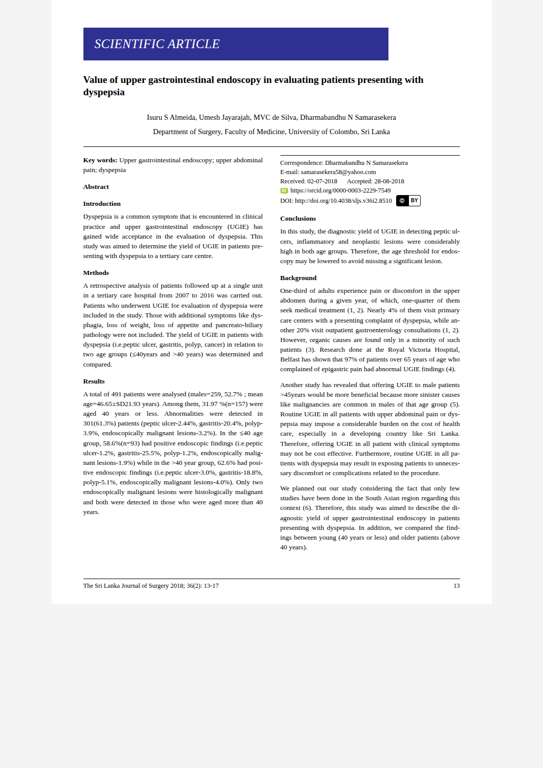SCIENTIFIC ARTICLE
Value of upper gastrointestinal endoscopy in evaluating patients presenting with dyspepsia
Isuru S Almeida, Umesh Jayarajah, MVC de Silva, Dharmabandhu N Samarasekera
Department of Surgery, Faculty of Medicine, University of Colombo, Sri Lanka
Key words: Upper gastrointestinal endoscopy; upper abdominal pain; dyspepsia
Abstract
Introduction
Dyspepsia is a common symptom that is encountered in clinical practice and upper gastrointestinal endoscopy (UGIE) has gained wide acceptance in the evaluation of dyspepsia. This study was aimed to determine the yield of UGIE in patients presenting with dyspepsia to a tertiary care centre.
Methods
A retrospective analysis of patients followed up at a single unit in a tertiary care hospital from 2007 to 2016 was carried out. Patients who underwent UGIE for evaluation of dyspepsia were included in the study. Those with additional symptoms like dysphagia, loss of weight, loss of appetite and pancreato-biliary pathology were not included. The yield of UGIE in patients with dyspepsia (i.e.peptic ulcer, gastritis, polyp, cancer) in relation to two age groups (≤40years and >40 years) was determined and compared.
Results
A total of 491 patients were analysed (males=259, 52.7% ; mean age=46.65±SD21.93 years). Among them, 31.97 %(n=157) were aged 40 years or less. Abnormalities were detected in 301(61.3%) patients (peptic ulcer-2.44%, gastritis-20.4%, polyp-3.9%, endoscopically malignant lesions-3.2%). In the ≤40 age group, 58.6%(n=93) had positive endoscopic findings (i.e.peptic ulcer-1.2%, gastritis-25.5%, polyp-1.2%, endoscopically malignant lesions-1.9%) while in the >40 year group, 62.6% had positive endoscopic findings (i.e.peptic ulcer-3.0%, gastritis-18.8%, polyp-5.1%, endoscopically malignant lesions-4.0%). Only two endoscopically malignant lesions were histologically malignant and both were detected in those who were aged more than 40 years.
Correspondence: Dharmabandhu N Samarasekera
E-mail: samarasekera58@yahoo.com
Received: 02-07-2018 Accepted: 28-08-2018
iD https://orcid.org/0000-0003-2229-7549
DOI: http://doi.org/10.4038/sljs.v36i2.8510 ⒸBY
Conclusions
In this study, the diagnostic yield of UGIE in detecting peptic ulcers, inflammatory and neoplastic lesions were considerably high in both age groups. Therefore, the age threshold for endoscopy may be lowered to avoid missing a significant lesion.
Background
One-third of adults experience pain or discomfort in the upper abdomen during a given year, of which, one-quarter of them seek medical treatment (1, 2). Nearly 4% of them visit primary care centers with a presenting complaint of dyspepsia, while another 20% visit outpatient gastroenterology consultations (1, 2). However, organic causes are found only in a minority of such patients (3). Research done at the Royal Victoria Hospital, Belfast has shown that 97% of patients over 65 years of age who complained of epigastric pain had abnormal UGIE findings (4).
Another study has revealed that offering UGIE to male patients >45years would be more beneficial because more sinister causes like malignancies are common in males of that age group (5). Routine UGIE in all patients with upper abdominal pain or dyspepsia may impose a considerable burden on the cost of health care, especially in a developing country like Sri Lanka. Therefore, offering UGIE in all patient with clinical symptoms may not be cost effective. Furthermore, routine UGIE in all patients with dyspepsia may result in exposing patients to unnecessary discomfort or complications related to the procedure.
We planned out our study considering the fact that only few studies have been done in the South Asian region regarding this context (6). Therefore, this study was aimed to describe the diagnostic yield of upper gastrointestinal endoscopy in patients presenting with dyspepsia. In addition, we compared the findings between young (40 years or less) and older patients (above 40 years).
The Sri Lanka Journal of Surgery 2018; 36(2): 13-17 13